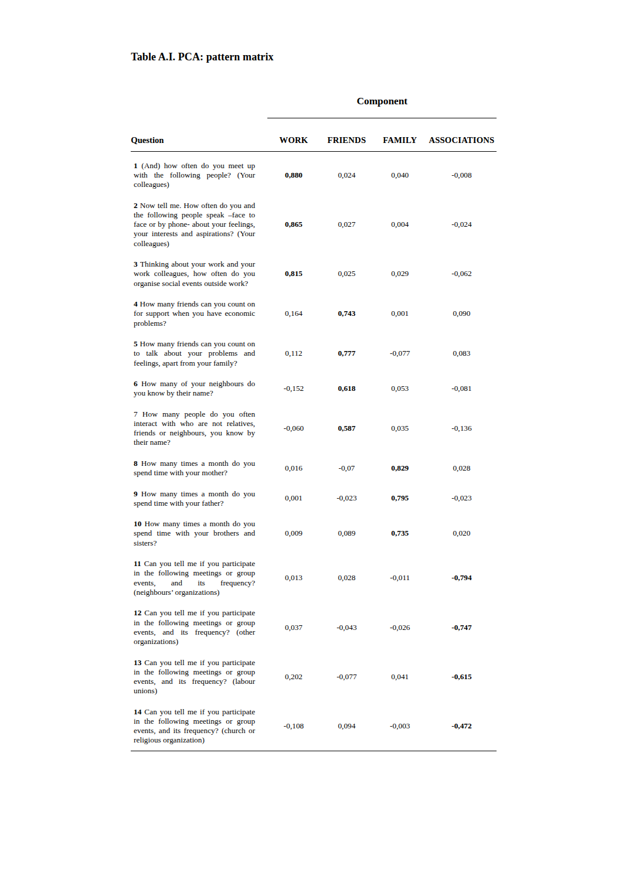Table A.I. PCA: pattern matrix
| | Component |
| --- | --- |
| Question | WORK | FRIENDS | FAMILY | ASSOCIATIONS |
| 1 (And) how often do you meet up with the following people? (Your colleagues) | 0,880 | 0,024 | 0,040 | -0,008 |
| 2 Now tell me. How often do you and the following people speak –face to face or by phone- about your feelings, your interests and aspirations? (Your colleagues) | 0,865 | 0,027 | 0,004 | -0,024 |
| 3 Thinking about your work and your work colleagues, how often do you organise social events outside work? | 0,815 | 0,025 | 0,029 | -0,062 |
| 4 How many friends can you count on for support when you have economic problems? | 0,164 | 0,743 | 0,001 | 0,090 |
| 5 How many friends can you count on to talk about your problems and feelings, apart from your family? | 0,112 | 0,777 | -0,077 | 0,083 |
| 6 How many of your neighbours do you know by their name? | -0,152 | 0,618 | 0,053 | -0,081 |
| 7 How many people do you often interact with who are not relatives, friends or neighbours, you know by their name? | -0,060 | 0,587 | 0,035 | -0,136 |
| 8 How many times a month do you spend time with your mother? | 0,016 | -0,07 | 0,829 | 0,028 |
| 9 How many times a month do you spend time with your father? | 0,001 | -0,023 | 0,795 | -0,023 |
| 10 How many times a month do you spend time with your brothers and sisters? | 0,009 | 0,089 | 0,735 | 0,020 |
| 11 Can you tell me if you participate in the following meetings or group events, and its frequency? (neighbours’ organizations) | 0,013 | 0,028 | -0,011 | -0,794 |
| 12 Can you tell me if you participate in the following meetings or group events, and its frequency? (other organizations) | 0,037 | -0,043 | -0,026 | -0,747 |
| 13 Can you tell me if you participate in the following meetings or group events, and its frequency? (labour unions) | 0,202 | -0,077 | 0,041 | -0,615 |
| 14 Can you tell me if you participate in the following meetings or group events, and its frequency? (church or religious organization) | -0,108 | 0,094 | -0,003 | -0,472 |